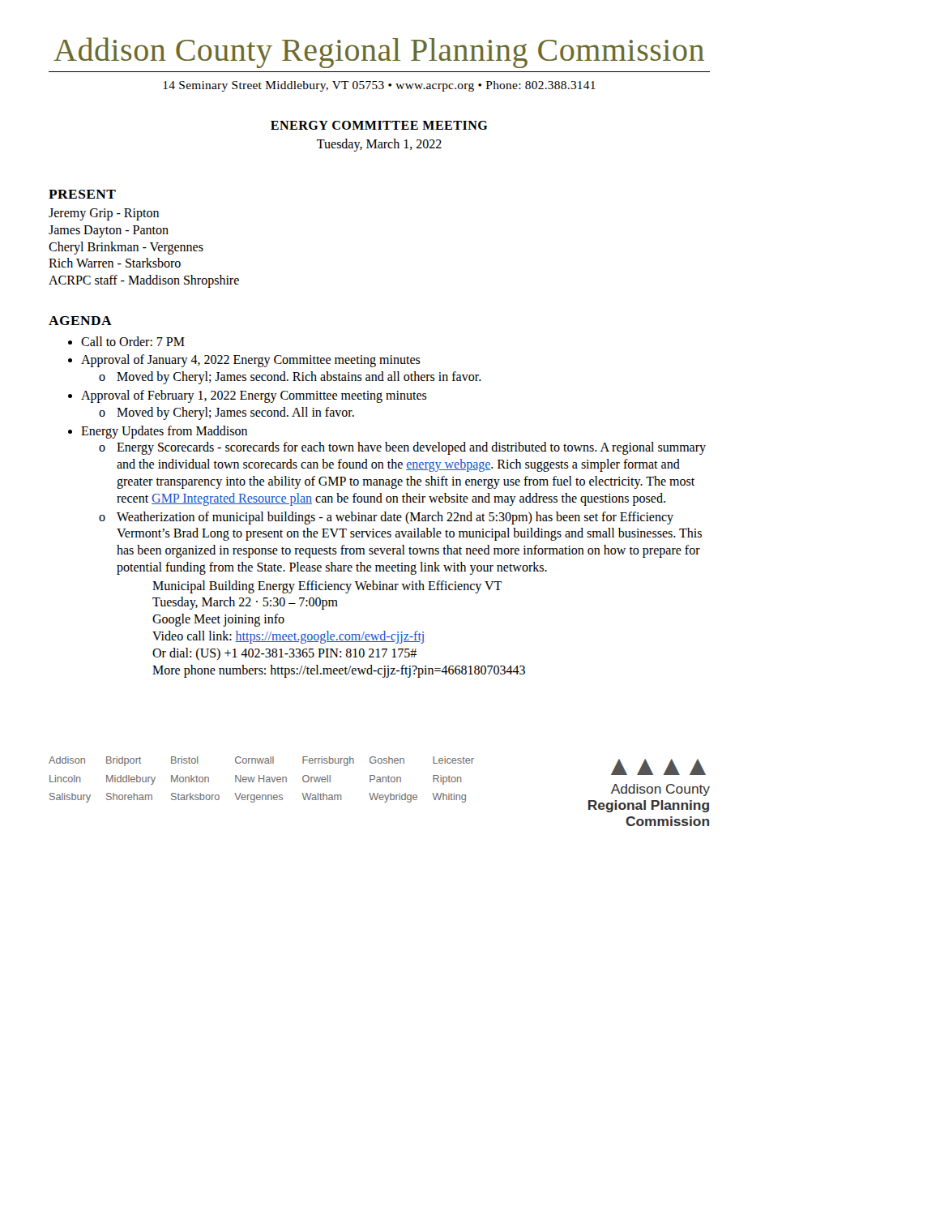Addison County Regional Planning Commission
14 Seminary Street Middlebury, VT 05753 • www.acrpc.org • Phone: 802.388.3141
ENERGY COMMITTEE MEETING
Tuesday, March 1, 2022
PRESENT
Jeremy Grip - Ripton
James Dayton - Panton
Cheryl Brinkman - Vergennes
Rich Warren - Starksboro
ACRPC staff - Maddison Shropshire
AGENDA
Call to Order: 7 PM
Approval of January 4, 2022 Energy Committee meeting minutes
Moved by Cheryl; James second. Rich abstains and all others in favor.
Approval of February 1, 2022 Energy Committee meeting minutes
Moved by Cheryl; James second. All in favor.
Energy Updates from Maddison
Energy Scorecards - scorecards for each town have been developed and distributed to towns. A regional summary and the individual town scorecards can be found on the energy webpage. Rich suggests a simpler format and greater transparency into the ability of GMP to manage the shift in energy use from fuel to electricity. The most recent GMP Integrated Resource plan can be found on their website and may address the questions posed.
Weatherization of municipal buildings - a webinar date (March 22nd at 5:30pm) has been set for Efficiency Vermont’s Brad Long to present on the EVT services available to municipal buildings and small businesses. This has been organized in response to requests from several towns that need more information on how to prepare for potential funding from the State. Please share the meeting link with your networks.
Municipal Building Energy Efficiency Webinar with Efficiency VT
Tuesday, March 22 · 5:30 – 7:00pm
Google Meet joining info
Video call link: https://meet.google.com/ewd-cjjz-ftj
Or dial: (US) +1 402-381-3365 PIN: 810 217 175#
More phone numbers: https://tel.meet/ewd-cjjz-ftj?pin=4668180703443
| Addison | Bridport | Bristol | Cornwall | Ferrisburgh | Goshen | Leicester |
| Lincoln | Middlebury | Monkton | New Haven | Orwell | Panton | Ripton |
| Salisbury | Shoreham | Starksboro | Vergennes | Waltham | Weybridge | Whiting |
▲▲▲▲
Addison County
Regional Planning Commission